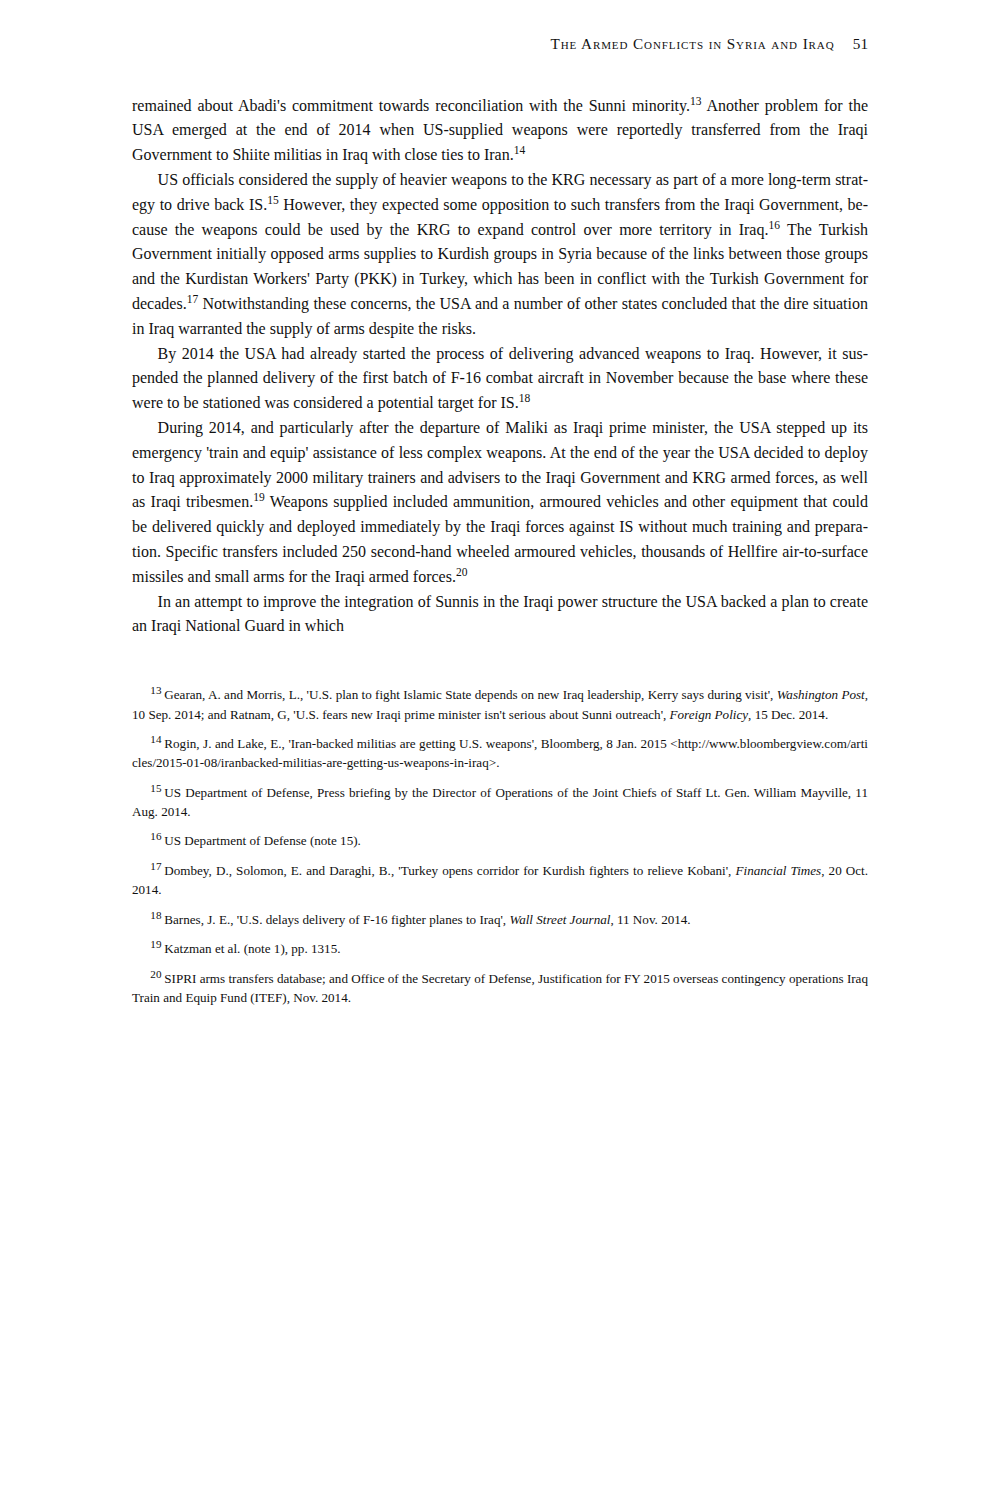The Armed Conflicts in Syria and Iraq51
remained about Abadi's commitment towards reconciliation with the Sunni minority.13 Another problem for the USA emerged at the end of 2014 when US-supplied weapons were reportedly transferred from the Iraqi Government to Shiite militias in Iraq with close ties to Iran.14
US officials considered the supply of heavier weapons to the KRG necessary as part of a more long-term strategy to drive back IS.15 However, they expected some opposition to such transfers from the Iraqi Government, because the weapons could be used by the KRG to expand control over more territory in Iraq.16 The Turkish Government initially opposed arms supplies to Kurdish groups in Syria because of the links between those groups and the Kurdistan Workers' Party (PKK) in Turkey, which has been in conflict with the Turkish Government for decades.17 Notwithstanding these concerns, the USA and a number of other states concluded that the dire situation in Iraq warranted the supply of arms despite the risks.
By 2014 the USA had already started the process of delivering advanced weapons to Iraq. However, it suspended the planned delivery of the first batch of F-16 combat aircraft in November because the base where these were to be stationed was considered a potential target for IS.18
During 2014, and particularly after the departure of Maliki as Iraqi prime minister, the USA stepped up its emergency 'train and equip' assistance of less complex weapons. At the end of the year the USA decided to deploy to Iraq approximately 2000 military trainers and advisers to the Iraqi Government and KRG armed forces, as well as Iraqi tribesmen.19 Weapons supplied included ammunition, armoured vehicles and other equipment that could be delivered quickly and deployed immediately by the Iraqi forces against IS without much training and preparation. Specific transfers included 250 second-hand wheeled armoured vehicles, thousands of Hellfire air-to-surface missiles and small arms for the Iraqi armed forces.20
In an attempt to improve the integration of Sunnis in the Iraqi power structure the USA backed a plan to create an Iraqi National Guard in which
13 Gearan, A. and Morris, L., 'U.S. plan to fight Islamic State depends on new Iraq leadership, Kerry says during visit', Washington Post, 10 Sep. 2014; and Ratnam, G, 'U.S. fears new Iraqi prime minister isn't serious about Sunni outreach', Foreign Policy, 15 Dec. 2014.
14 Rogin, J. and Lake, E., 'Iran-backed militias are getting U.S. weapons', Bloomberg, 8 Jan. 2015 <http://www.bloombergview.com/articles/2015-01-08/iranbacked-militias-are-getting-us-weapons-in-iraq>.
15 US Department of Defense, Press briefing by the Director of Operations of the Joint Chiefs of Staff Lt. Gen. William Mayville, 11 Aug. 2014.
16 US Department of Defense (note 15).
17 Dombey, D., Solomon, E. and Daraghi, B., 'Turkey opens corridor for Kurdish fighters to relieve Kobani', Financial Times, 20 Oct. 2014.
18 Barnes, J. E., 'U.S. delays delivery of F-16 fighter planes to Iraq', Wall Street Journal, 11 Nov. 2014.
19 Katzman et al. (note 1), pp. 1315.
20 SIPRI arms transfers database; and Office of the Secretary of Defense, Justification for FY 2015 overseas contingency operations Iraq Train and Equip Fund (ITEF), Nov. 2014.